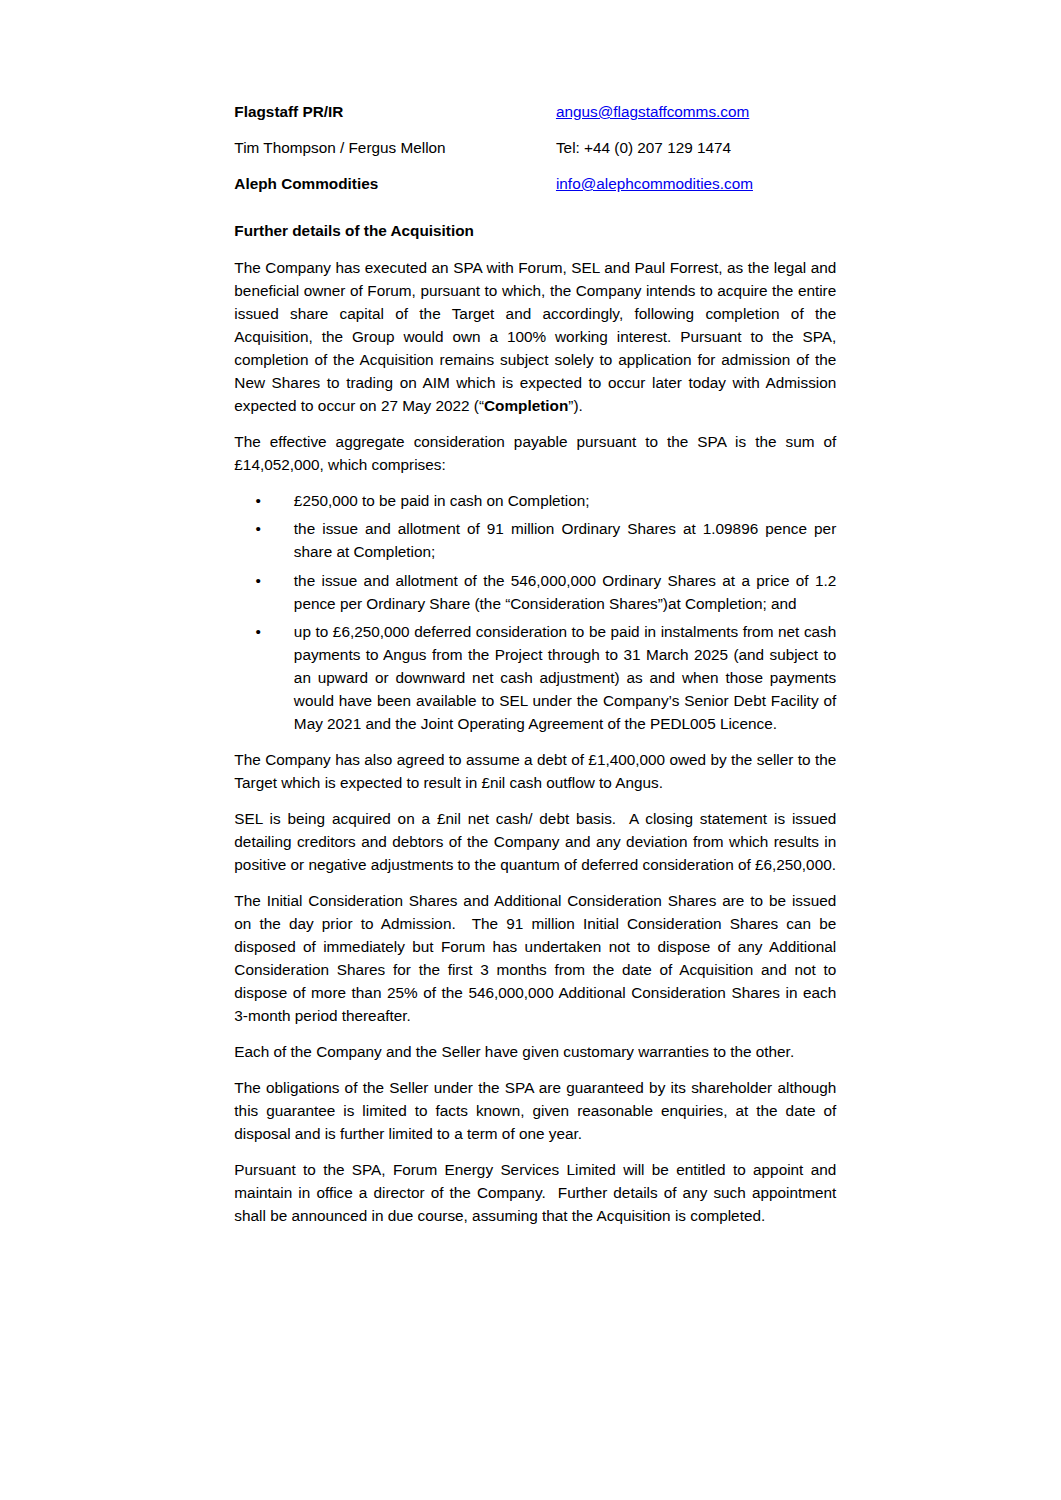Flagstaff PR/IR
angus@flagstaffcomms.com
Tim Thompson / Fergus Mellon
Tel: +44 (0) 207 129 1474
Aleph Commodities
info@alephcommodities.com
Further details of the Acquisition
The Company has executed an SPA with Forum, SEL and Paul Forrest, as the legal and beneficial owner of Forum, pursuant to which, the Company intends to acquire the entire issued share capital of the Target and accordingly, following completion of the Acquisition, the Group would own a 100% working interest. Pursuant to the SPA, completion of the Acquisition remains subject solely to application for admission of the New Shares to trading on AIM which is expected to occur later today with Admission expected to occur on 27 May 2022 (“Completion”).
The effective aggregate consideration payable pursuant to the SPA is the sum of £14,052,000, which comprises:
£250,000 to be paid in cash on Completion;
the issue and allotment of 91 million Ordinary Shares at 1.09896 pence per share at Completion;
the issue and allotment of the 546,000,000 Ordinary Shares at a price of 1.2 pence per Ordinary Share (the “Consideration Shares”)at Completion; and
up to £6,250,000 deferred consideration to be paid in instalments from net cash payments to Angus from the Project through to 31 March 2025 (and subject to an upward or downward net cash adjustment) as and when those payments would have been available to SEL under the Company’s Senior Debt Facility of May 2021 and the Joint Operating Agreement of the PEDL005 Licence.
The Company has also agreed to assume a debt of £1,400,000 owed by the seller to the Target which is expected to result in £nil cash outflow to Angus.
SEL is being acquired on a £nil net cash/ debt basis. A closing statement is issued detailing creditors and debtors of the Company and any deviation from which results in positive or negative adjustments to the quantum of deferred consideration of £6,250,000.
The Initial Consideration Shares and Additional Consideration Shares are to be issued on the day prior to Admission. The 91 million Initial Consideration Shares can be disposed of immediately but Forum has undertaken not to dispose of any Additional Consideration Shares for the first 3 months from the date of Acquisition and not to dispose of more than 25% of the 546,000,000 Additional Consideration Shares in each 3-month period thereafter.
Each of the Company and the Seller have given customary warranties to the other.
The obligations of the Seller under the SPA are guaranteed by its shareholder although this guarantee is limited to facts known, given reasonable enquiries, at the date of disposal and is further limited to a term of one year.
Pursuant to the SPA, Forum Energy Services Limited will be entitled to appoint and maintain in office a director of the Company. Further details of any such appointment shall be announced in due course, assuming that the Acquisition is completed.